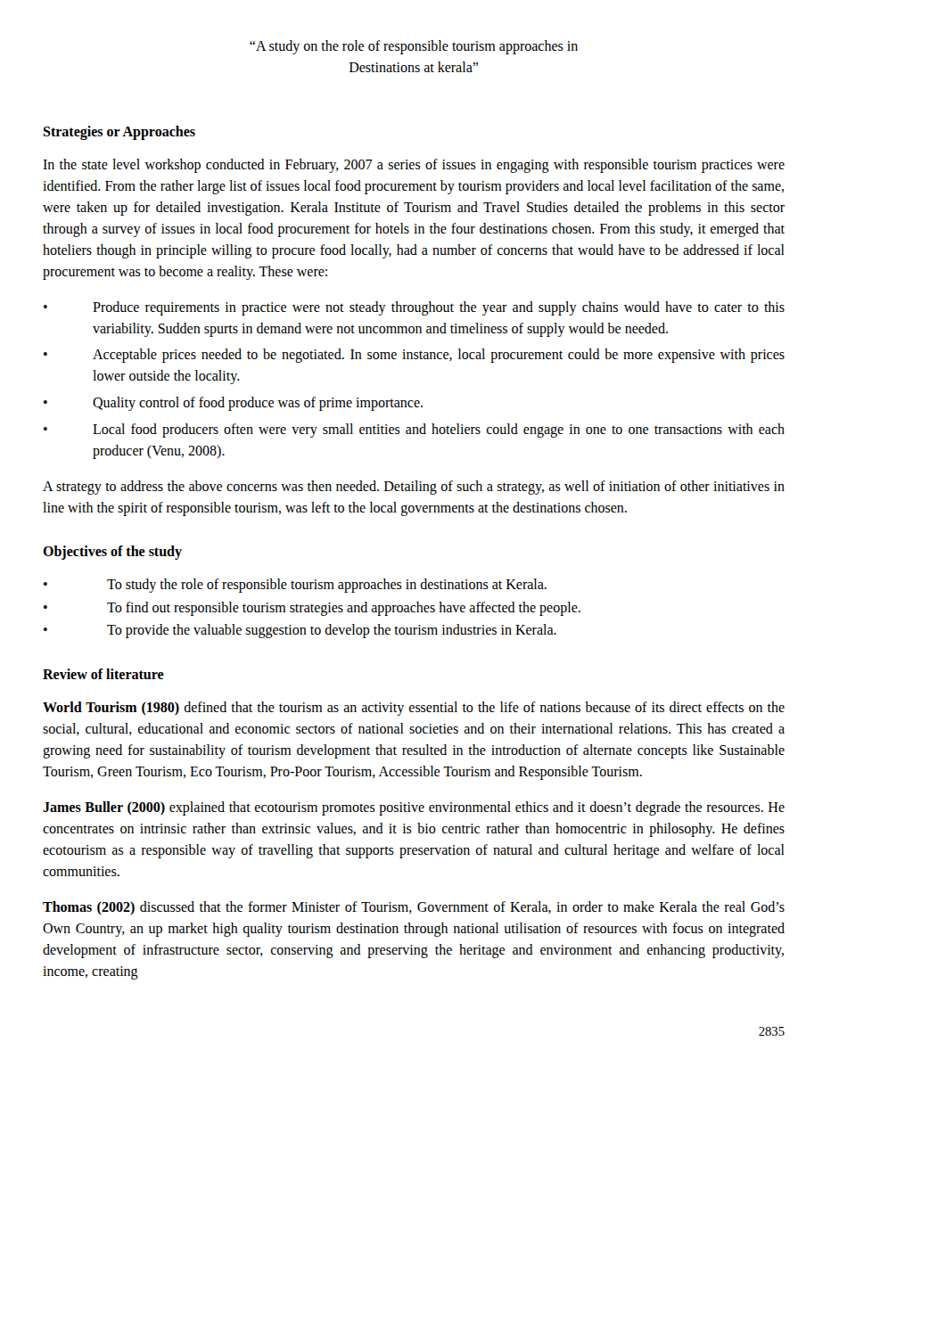“A study on the role of responsible tourism approaches in
Destinations at kerala”
Strategies or Approaches
In the state level workshop conducted in February, 2007 a series of issues in engaging with responsible tourism practices were identified. From the rather large list of issues local food procurement by tourism providers and local level facilitation of the same, were taken up for detailed investigation. Kerala Institute of Tourism and Travel Studies detailed the problems in this sector through a survey of issues in local food procurement for hotels in the four destinations chosen. From this study, it emerged that hoteliers though in principle willing to procure food locally, had a number of concerns that would have to be addressed if local procurement was to become a reality. These were:
Produce requirements in practice were not steady throughout the year and supply chains would have to cater to this variability. Sudden spurts in demand were not uncommon and timeliness of supply would be needed.
Acceptable prices needed to be negotiated. In some instance, local procurement could be more expensive with prices lower outside the locality.
Quality control of food produce was of prime importance.
Local food producers often were very small entities and hoteliers could engage in one to one transactions with each producer (Venu, 2008).
A strategy to address the above concerns was then needed. Detailing of such a strategy, as well of initiation of other initiatives in line with the spirit of responsible tourism, was left to the local governments at the destinations chosen.
Objectives of the study
To study the role of responsible tourism approaches in destinations at Kerala.
To find out responsible tourism strategies and approaches have affected the people.
To provide the valuable suggestion to develop the tourism industries in Kerala.
Review of literature
World Tourism (1980) defined that the tourism as an activity essential to the life of nations because of its direct effects on the social, cultural, educational and economic sectors of national societies and on their international relations. This has created a growing need for sustainability of tourism development that resulted in the introduction of alternate concepts like Sustainable Tourism, Green Tourism, Eco Tourism, Pro-Poor Tourism, Accessible Tourism and Responsible Tourism.
James Buller (2000) explained that ecotourism promotes positive environmental ethics and it doesn’t degrade the resources. He concentrates on intrinsic rather than extrinsic values, and it is bio centric rather than homocentric in philosophy. He defines ecotourism as a responsible way of travelling that supports preservation of natural and cultural heritage and welfare of local communities.
Thomas (2002) discussed that the former Minister of Tourism, Government of Kerala, in order to make Kerala the real God’s Own Country, an up market high quality tourism destination through national utilisation of resources with focus on integrated development of infrastructure sector, conserving and preserving the heritage and environment and enhancing productivity, income, creating
2835